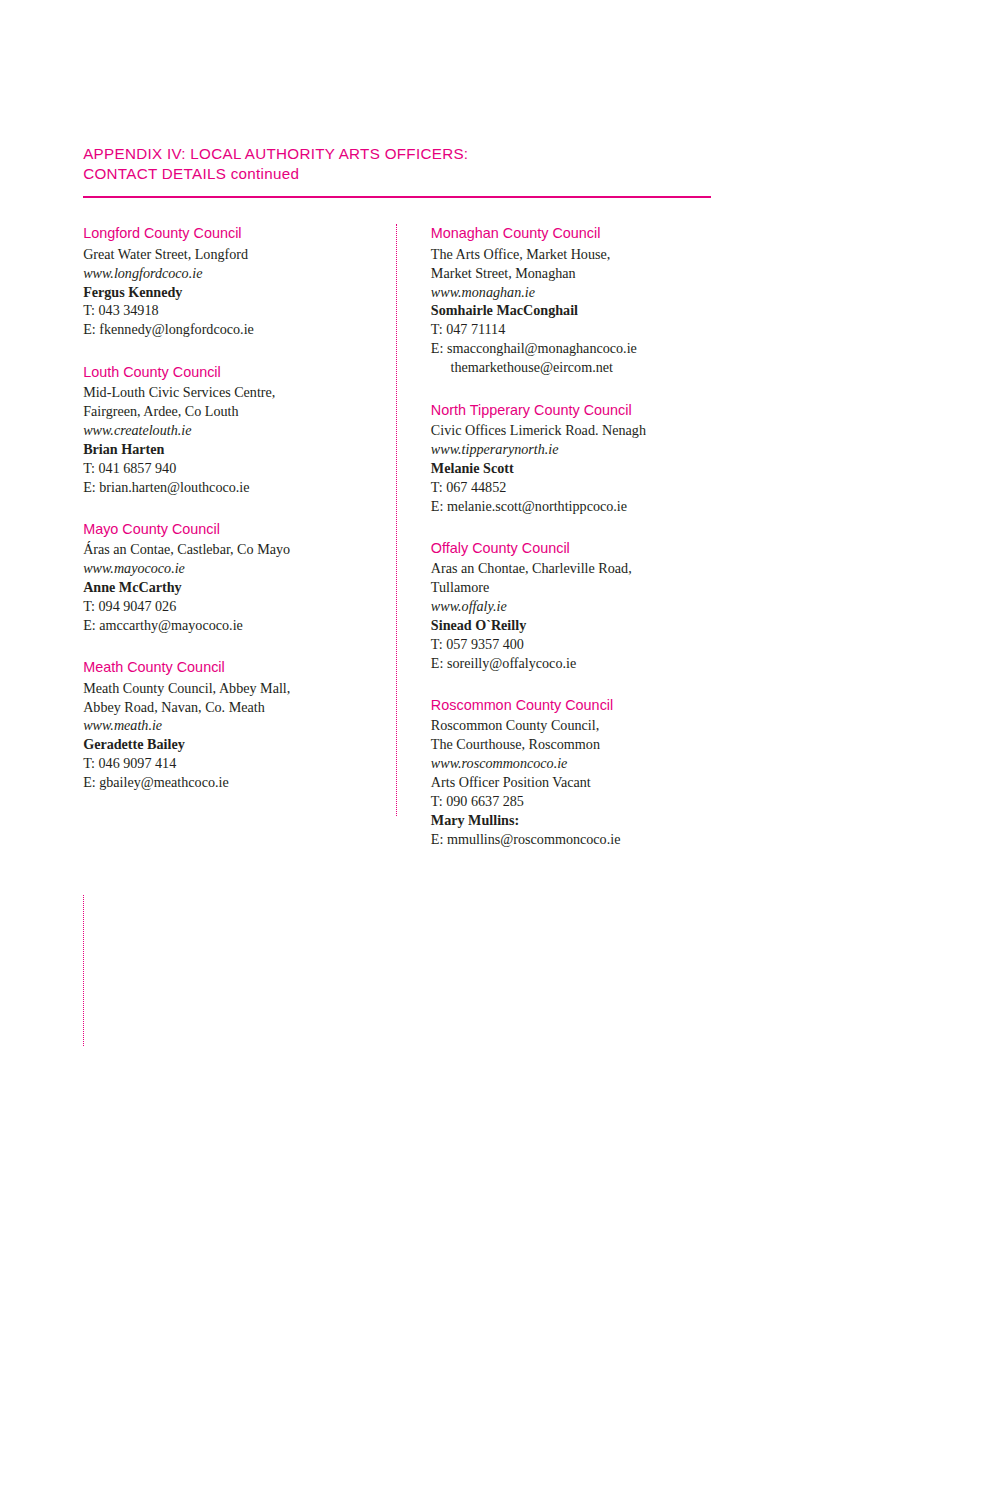Appendix IV: Local Authority Arts Officers:
Contact Details continued
Longford County Council
Great Water Street, Longford
www.longfordcoco.ie
Fergus Kennedy
T: 043 34918
E: fkennedy@longfordcoco.ie
Louth County Council
Mid-Louth Civic Services Centre,
Fairgreen, Ardee, Co Louth
www.createlouth.ie
Brian Harten
T: 041 6857 940
E: brian.harten@louthcoco.ie
Mayo County Council
Áras an Contae, Castlebar, Co Mayo
www.mayococo.ie
Anne McCarthy
T: 094 9047 026
E: amccarthy@mayococo.ie
Meath County Council
Meath County Council, Abbey Mall,
Abbey Road, Navan, Co. Meath
www.meath.ie
Geradette Bailey
T: 046 9097 414
E: gbailey@meathcoco.ie
Monaghan County Council
The Arts Office, Market House,
Market Street, Monaghan
www.monaghan.ie
Somhairle MacConghail
T: 047 71114
E: smacconghail@monaghancoco.iethemarkethouse@eircom.net
North Tipperary County Council
Civic Offices Limerick Road. Nenagh
www.tipperarynorth.ie
Melanie Scott
T: 067 44852
E: melanie.scott@northtippcoco.ie
Offaly County Council
Aras an Chontae, Charleville Road,
Tullamore
www.offaly.ie
Sinead O`Reilly
T: 057 9357 400
E: soreilly@offalycoco.ie
Roscommon County Council
Roscommon County Council,
The Courthouse, Roscommon
www.roscommoncoco.ie
Arts Officer Position Vacant
T: 090 6637 285
Mary Mullins:
E: mmullins@roscommoncoco.ie